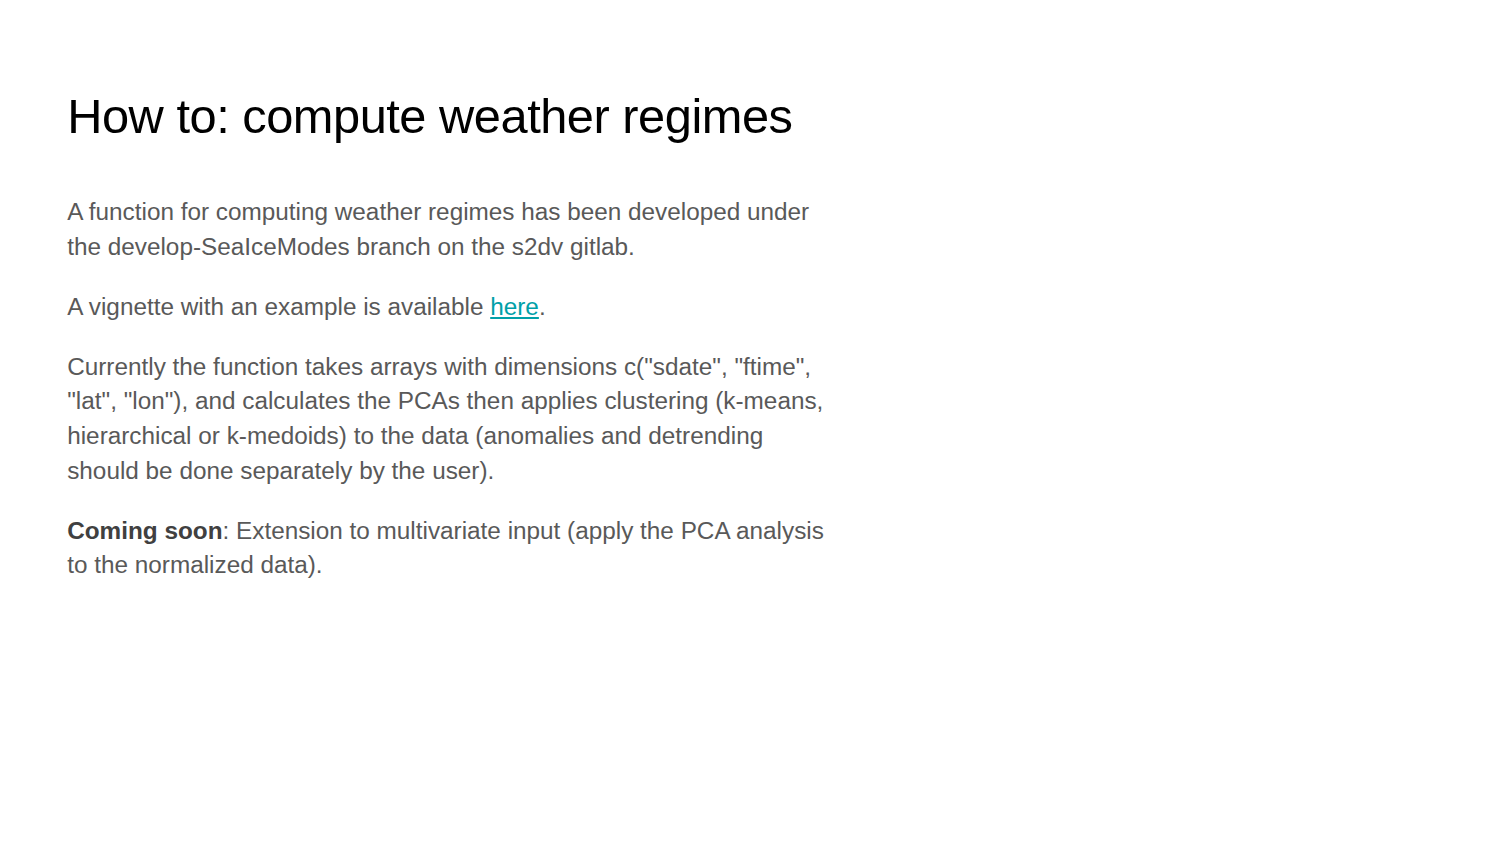How to: compute weather regimes
A function for computing weather regimes has been developed under the develop-SeaIceModes branch on the s2dv gitlab.
A vignette with an example is available here.
Currently the function takes arrays with dimensions c("sdate", "ftime", "lat", "lon"), and calculates the PCAs then applies clustering (k-means, hierarchical or k-medoids) to the data (anomalies and detrending should be done separately by the user).
Coming soon: Extension to multivariate input (apply the PCA analysis to the normalized data).